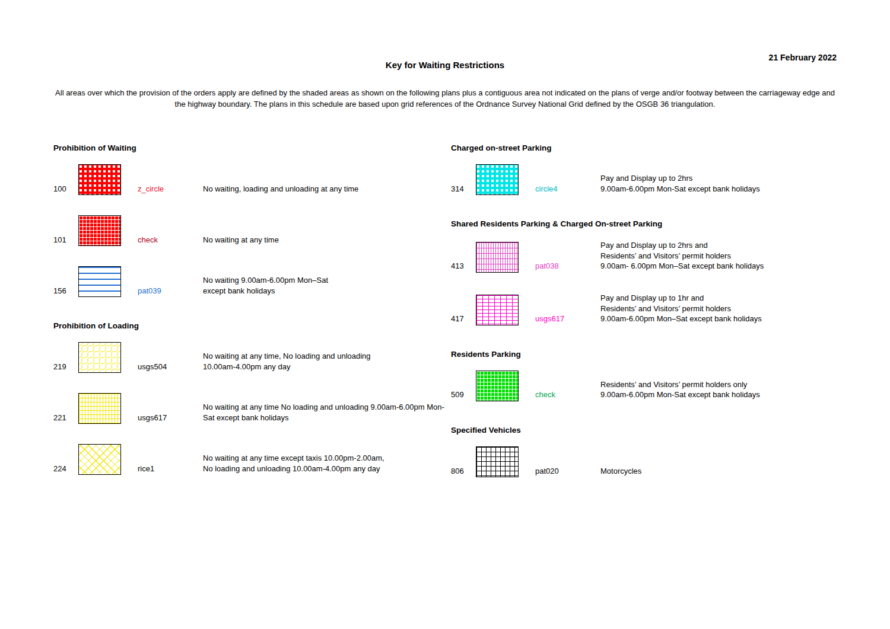21 February 2022
Key for Waiting Restrictions
All areas over which the provision of the orders apply are defined by the shaded areas as shown on the following plans plus a contiguous area not indicated on the plans of verge and/or footway between the carriageway edge and the highway boundary. The plans in this schedule are based upon grid references of the Ordnance Survey National Grid defined by the OSGB 36 triangulation.
Prohibition of Waiting
100
z_circle
No waiting, loading and unloading at any time
101
check
No waiting at any time
156
pat039
No waiting 9.00am-6.00pm Mon–Sat
except bank holidays
Prohibition of Loading
219
usgs504
No waiting at any time, No loading and unloading
10.00am-4.00pm any day
221
usgs617
No waiting at any time No loading and unloading 9.00am-6.00pm Mon-Sat except bank holidays
224
rice1
No waiting at any time except taxis 10.00pm-2.00am,
No loading and unloading 10.00am-4.00pm any day
Charged on-street Parking
314
circle4
Pay and Display up to 2hrs
9.00am-6.00pm Mon-Sat except bank holidays
Shared Residents Parking & Charged On-street Parking
413
pat038
Pay and Display up to 2hrs and
Residents’ and Visitors’ permit holders
9.00am- 6.00pm Mon–Sat except bank holidays
417
usgs617
Pay and Display up to 1hr and
Residents’ and Visitors’ permit holders
9.00am-6.00pm Mon–Sat except bank holidays
Residents Parking
509
check
Residents’ and Visitors’ permit holders only
9.00am-6.00pm Mon-Sat except bank holidays
Specified Vehicles
806
pat020
Motorcycles